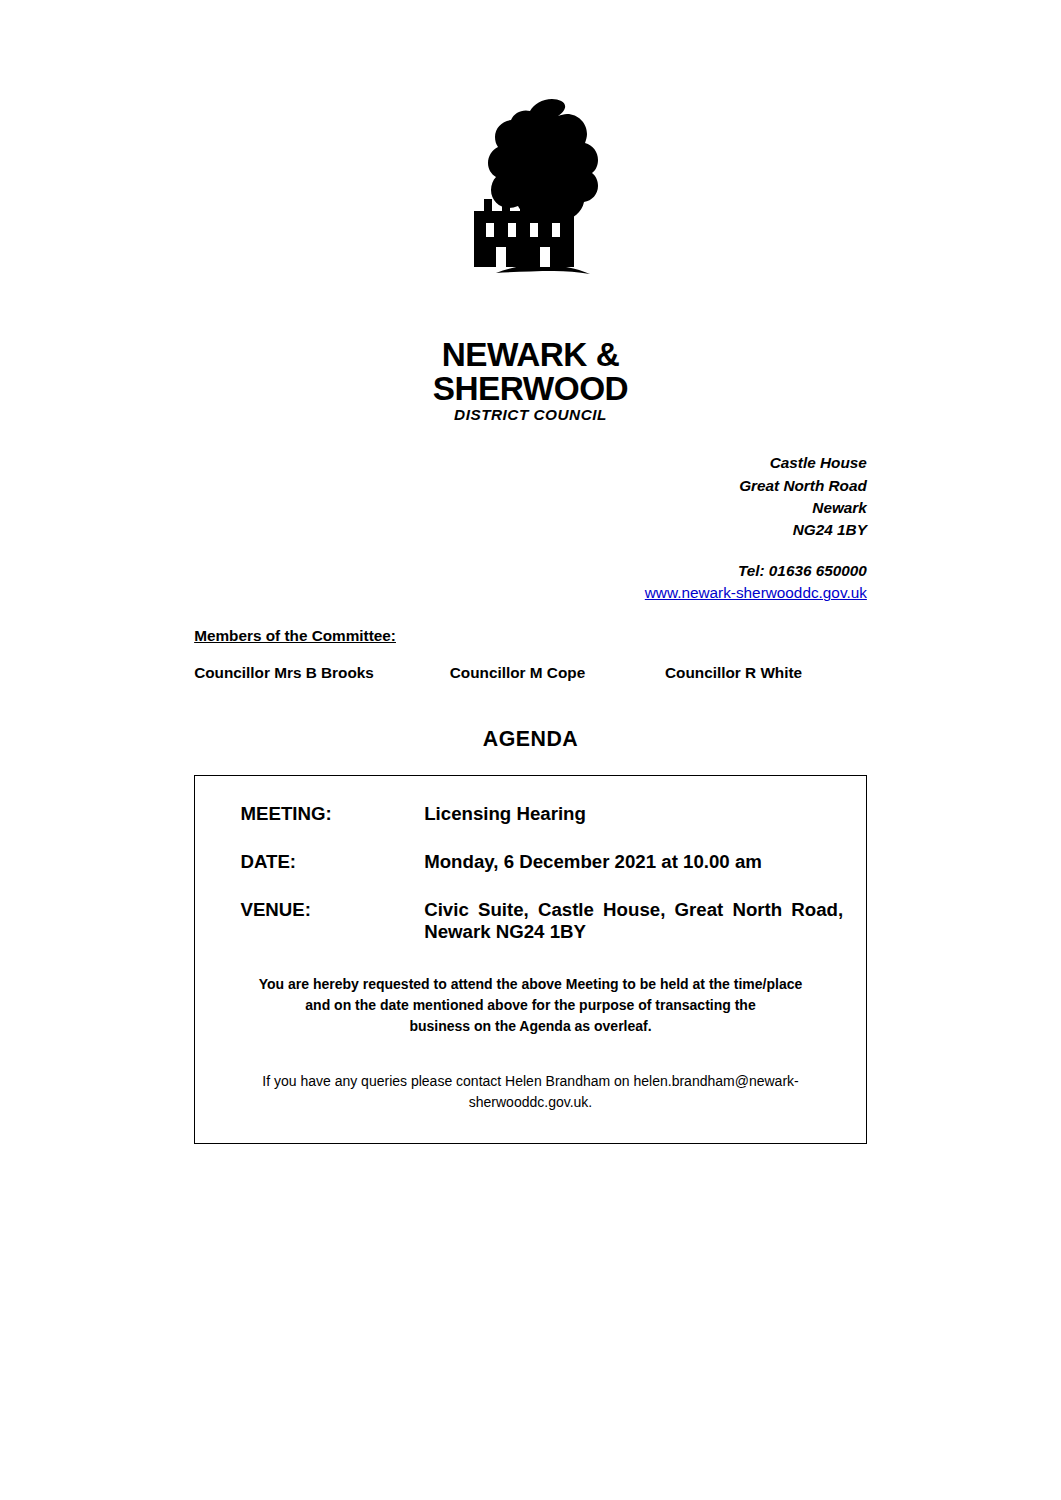NEWARK & SHERWOOD DISTRICT COUNCIL
Castle House
Great North Road
Newark
NG24 1BY
Tel: 01636 650000
www.newark-sherwooddc.gov.uk
Members of the Committee:
Councillor Mrs B Brooks
Councillor M Cope
Councillor R White
AGENDA
MEETING:
Licensing Hearing
DATE:
Monday, 6 December 2021 at 10.00 am
VENUE:
Civic Suite, Castle House, Great North Road, Newark NG24 1BY
You are hereby requested to attend the above Meeting to be held at the time/place
and on the date mentioned above for the purpose of transacting the
business on the Agenda as overleaf.
If you have any queries please contact Helen Brandham on helen.brandham@newark-sherwooddc.gov.uk.